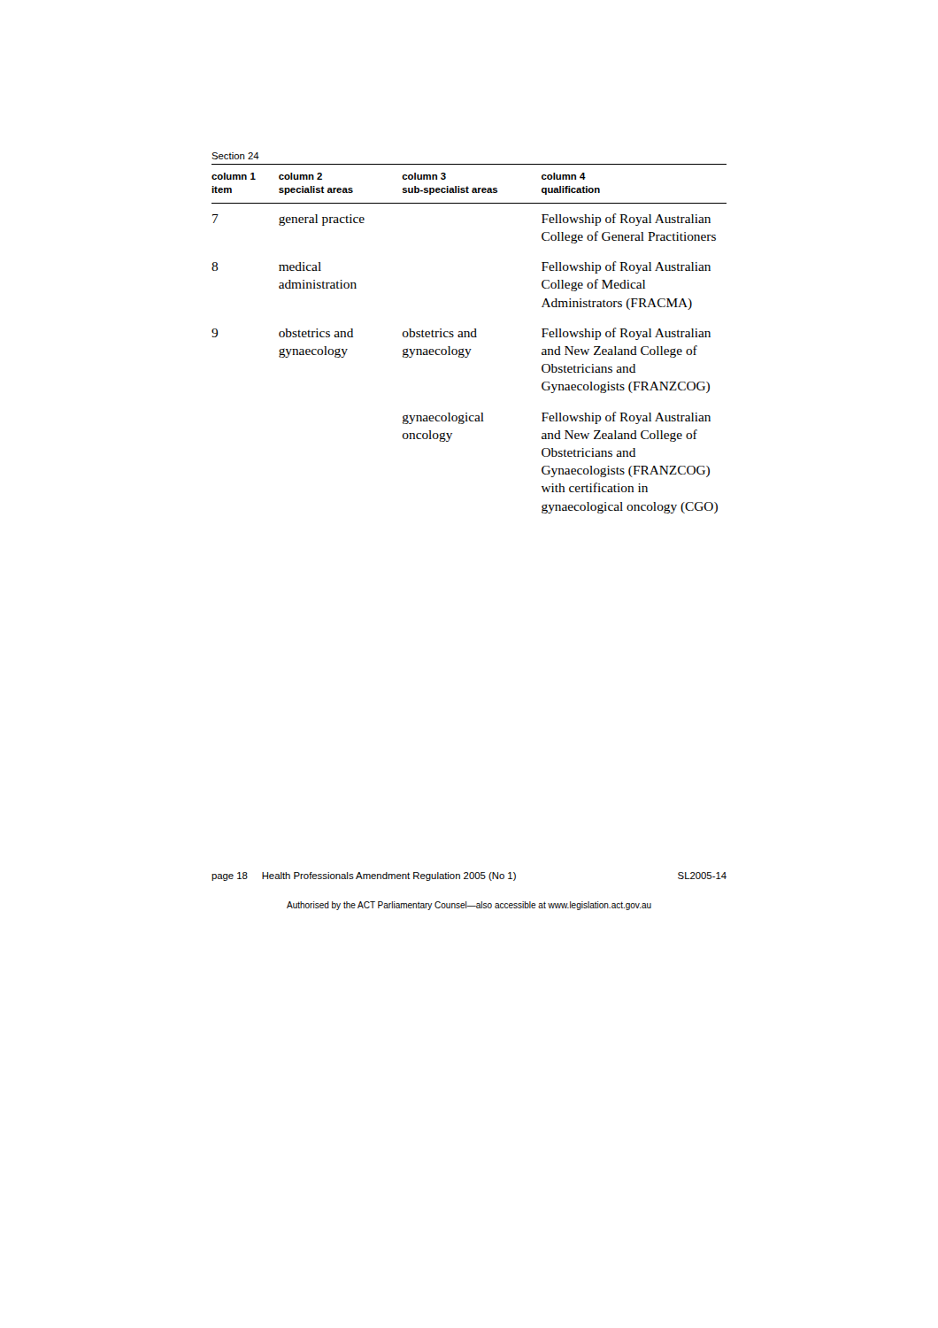Section 24
| column 1 item | column 2 specialist areas | column 3 sub-specialist areas | column 4 qualification |
| --- | --- | --- | --- |
| 7 | general practice | | Fellowship of Royal Australian College of General Practitioners |
| 8 | medical administration | | Fellowship of Royal Australian College of Medical Administrators (FRACMA) |
| 9 | obstetrics and gynaecology | obstetrics and gynaecology | Fellowship of Royal Australian and New Zealand College of Obstetricians and Gynaecologists (FRANZCOG) |
| | | gynaecological oncology | Fellowship of Royal Australian and New Zealand College of Obstetricians and Gynaecologists (FRANZCOG) with certification in gynaecological oncology (CGO) |
page 18 Health Professionals Amendment Regulation 2005 (No 1) SL2005-14
Authorised by the ACT Parliamentary Counsel—also accessible at www.legislation.act.gov.au